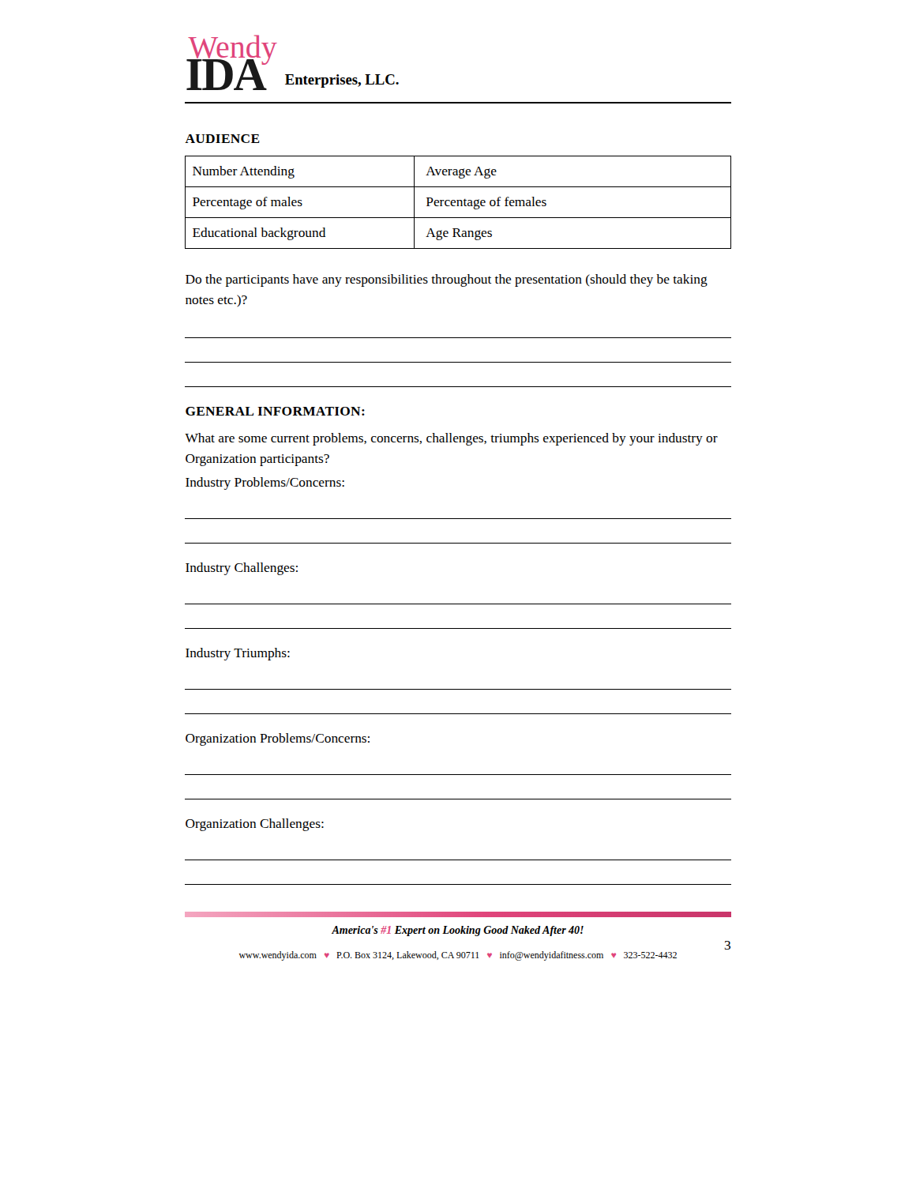Wendy IDA
Enterprises, LLC.
AUDIENCE
| Number Attending | Average Age |
| Percentage of males | Percentage of females |
| Educational background | Age Ranges |
Do the participants have any responsibilities throughout the presentation (should they be taking notes etc.)?
GENERAL INFORMATION:
What are some current problems, concerns, challenges, triumphs experienced by your industry or Organization participants?
Industry Problems/Concerns:
Industry Challenges:
Industry Triumphs:
Organization Problems/Concerns:
Organization Challenges:
America's #1 Expert on Looking Good Naked After 40!
www.wendyida.com ♥ P.O. Box 3124, Lakewood, CA 90711 ♥ info@wendyidafitness.com ♥ 323-522-4432
3